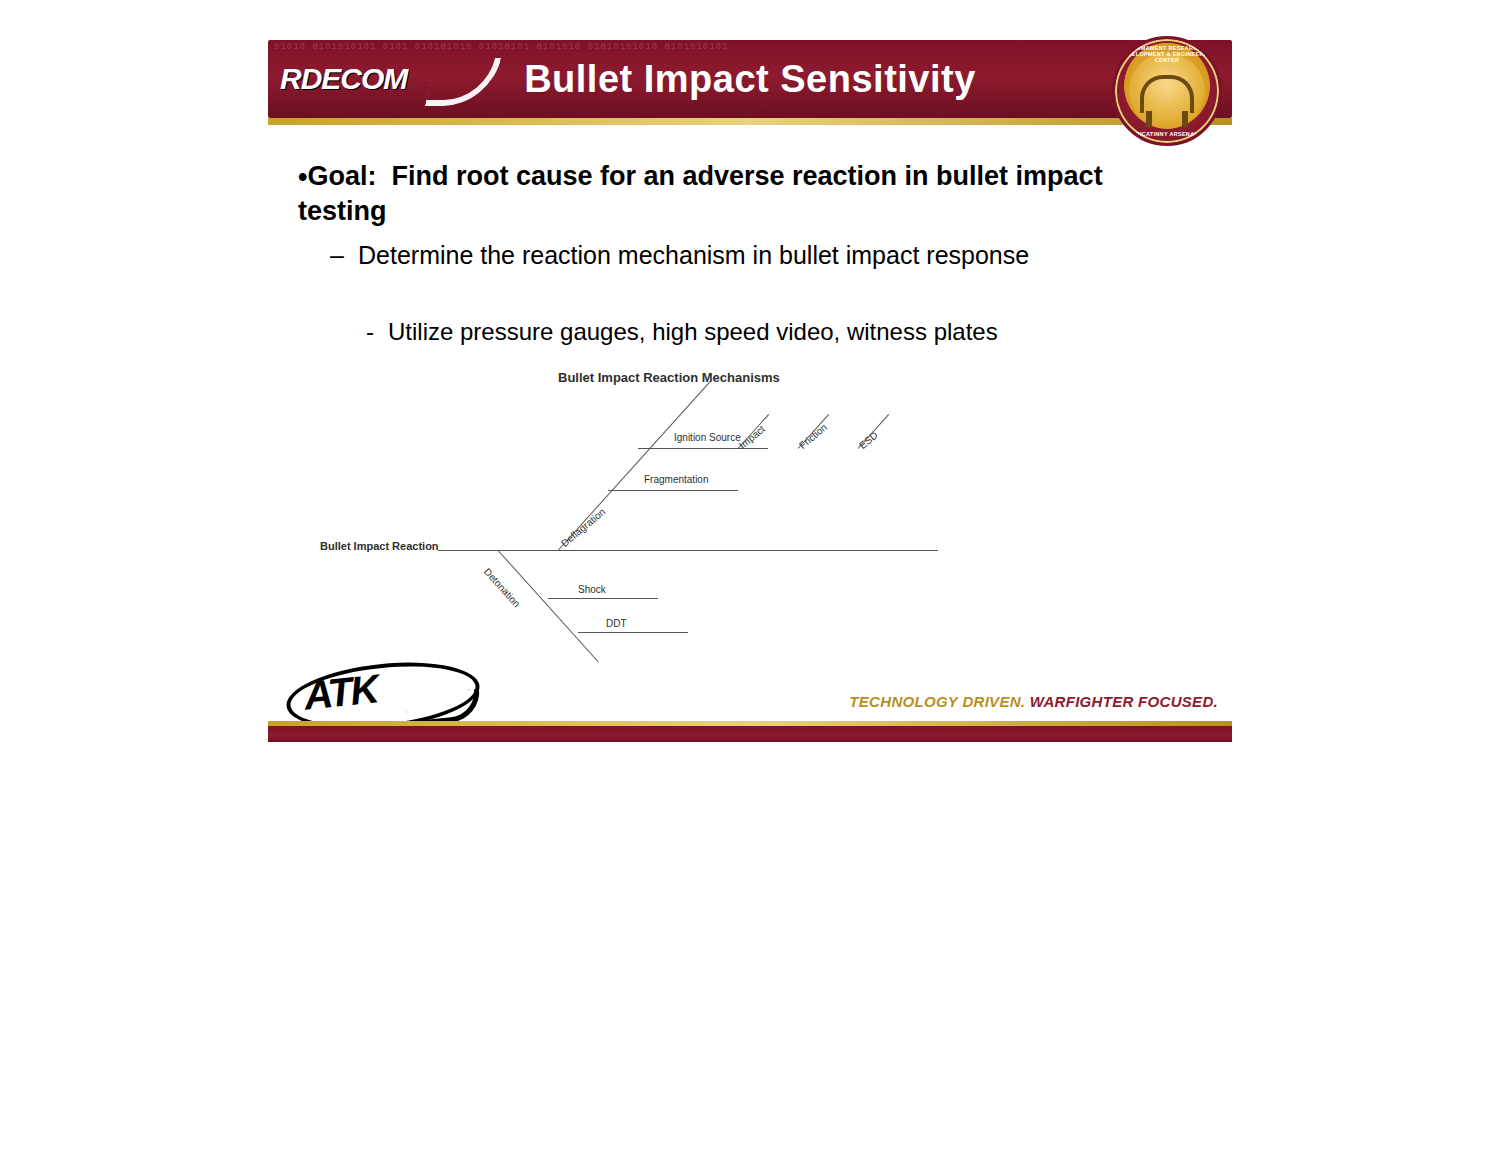Bullet Impact Sensitivity
RDECOM
ARMAMENT RESEARCH DEVELOPMENT & ENGINEERING CENTER
PICATINNY ARSENAL
•Goal: Find root cause for an adverse reaction in bullet impact testing
–Determine the reaction mechanism in bullet impact response
-Utilize pressure gauges, high speed video, witness plates
Bullet Impact Reaction Mechanisms
Bullet Impact Reaction
Deflagration
Detonation
Ignition Source
Fragmentation
Impact
Friction
ESD
Shock
DDT
ATK
TECHNOLOGY DRIVEN. WARFIGHTER FOCUSED.